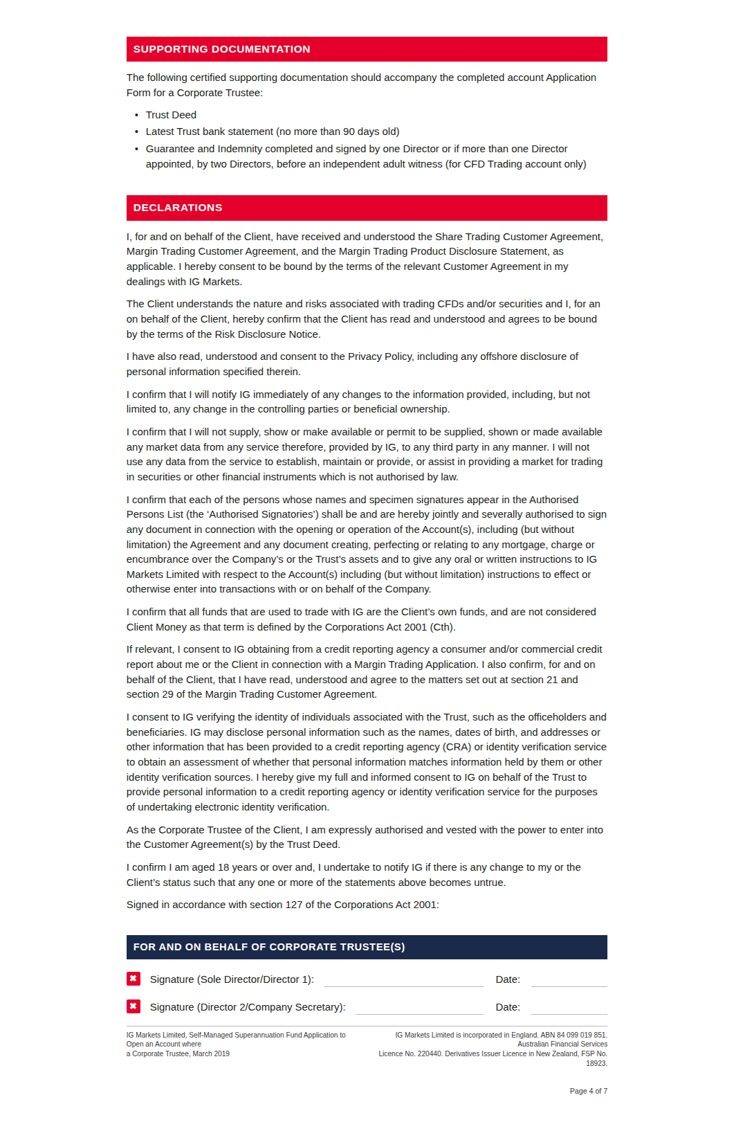Supporting Documentation
The following certified supporting documentation should accompany the completed account Application Form for a Corporate Trustee:
Trust Deed
Latest Trust bank statement (no more than 90 days old)
Guarantee and Indemnity completed and signed by one Director or if more than one Director appointed, by two Directors, before an independent adult witness (for CFD Trading account only)
Declarations
I, for and on behalf of the Client, have received and understood the Share Trading Customer Agreement, Margin Trading Customer Agreement, and the Margin Trading Product Disclosure Statement, as applicable. I hereby consent to be bound by the terms of the relevant Customer Agreement in my dealings with IG Markets.
The Client understands the nature and risks associated with trading CFDs and/or securities and I, for an on behalf of the Client, hereby confirm that the Client has read and understood and agrees to be bound by the terms of the Risk Disclosure Notice.
I have also read, understood and consent to the Privacy Policy, including any offshore disclosure of personal information specified therein.
I confirm that I will notify IG immediately of any changes to the information provided, including, but not limited to, any change in the controlling parties or beneficial ownership.
I confirm that I will not supply, show or make available or permit to be supplied, shown or made available any market data from any service therefore, provided by IG, to any third party in any manner. I will not use any data from the service to establish, maintain or provide, or assist in providing a market for trading in securities or other financial instruments which is not authorised by law.
I confirm that each of the persons whose names and specimen signatures appear in the Authorised Persons List (the ‘Authorised Signatories’) shall be and are hereby jointly and severally authorised to sign any document in connection with the opening or operation of the Account(s), including (but without limitation) the Agreement and any document creating, perfecting or relating to any mortgage, charge or encumbrance over the Company’s or the Trust’s assets and to give any oral or written instructions to IG Markets Limited with respect to the Account(s) including (but without limitation) instructions to effect or otherwise enter into transactions with or on behalf of the Company.
I confirm that all funds that are used to trade with IG are the Client’s own funds, and are not considered Client Money as that term is defined by the Corporations Act 2001 (Cth).
If relevant, I consent to IG obtaining from a credit reporting agency a consumer and/or commercial credit report about me or the Client in connection with a Margin Trading Application. I also confirm, for and on behalf of the Client, that I have read, understood and agree to the matters set out at section 21 and section 29 of the Margin Trading Customer Agreement.
I consent to IG verifying the identity of individuals associated with the Trust, such as the officeholders and beneficiaries. IG may disclose personal information such as the names, dates of birth, and addresses or other information that has been provided to a credit reporting agency (CRA) or identity verification service to obtain an assessment of whether that personal information matches information held by them or other identity verification sources. I hereby give my full and informed consent to IG on behalf of the Trust to provide personal information to a credit reporting agency or identity verification service for the purposes of undertaking electronic identity verification.
As the Corporate Trustee of the Client, I am expressly authorised and vested with the power to enter into the Customer Agreement(s) by the Trust Deed.
I confirm I am aged 18 years or over and, I undertake to notify IG if there is any change to my or the Client’s status such that any one or more of the statements above becomes untrue.
Signed in accordance with section 127 of the Corporations Act 2001:
For and on behalf of Corporate Trustee(s)
✖ Signature (Sole Director/Director 1): Date:
✖ Signature (Director 2/Company Secretary): Date:
IG Markets Limited, Self-Managed Superannuation Fund Application to Open an Account where
a Corporate Trustee, March 2019
IG Markets Limited is incorporated in England. ABN 84 099 019 851. Australian Financial Services
Licence No. 220440. Derivatives Issuer Licence in New Zealand, FSP No. 18923.
Page 4 of 7